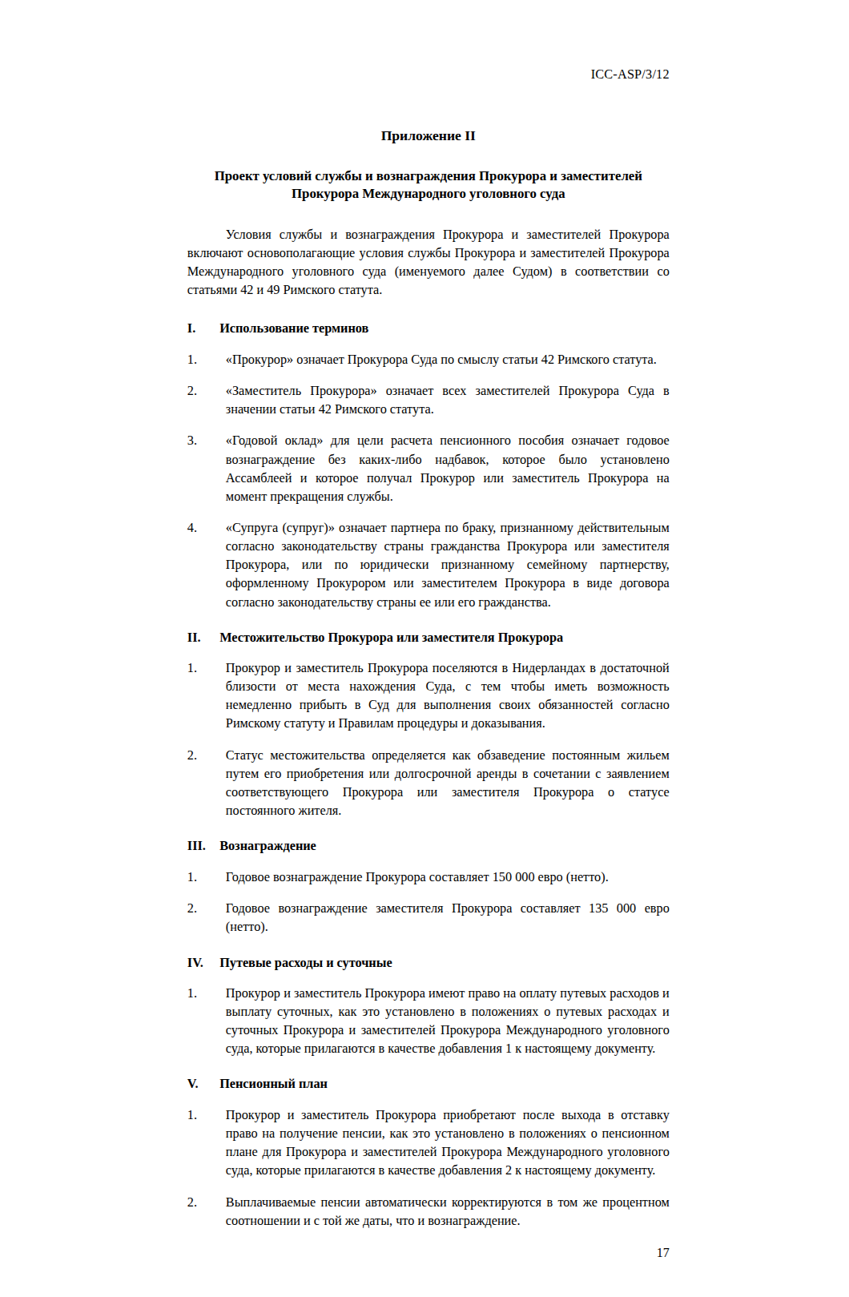ICC-ASP/3/12
Приложение II
Проект условий службы и вознаграждения Прокурора и заместителей
Прокурора Международного уголовного суда
Условия службы и вознаграждения Прокурора и заместителей Прокурора включают основополагающие условия службы Прокурора и заместителей Прокурора Международного уголовного суда (именуемого далее Судом) в соответствии со статьями 42 и 49 Римского статута.
I. Использование терминов
1.«Прокурор» означает Прокурора Суда по смыслу статьи 42 Римского статута.
2.«Заместитель Прокурора» означает всех заместителей Прокурора Суда в значении статьи 42 Римского статута.
3.«Годовой оклад» для цели расчета пенсионного пособия означает годовое вознаграждение без каких-либо надбавок, которое было установлено Ассамблеей и которое получал Прокурор или заместитель Прокурора на момент прекращения службы.
4.«Супруга (супруг)» означает партнера по браку, признанному действительным согласно законодательству страны гражданства Прокурора или заместителя Прокурора, или по юридически признанному семейному партнерству, оформленному Прокурором или заместителем Прокурора в виде договора согласно законодательству страны ее или его гражданства.
II. Местожительство Прокурора или заместителя Прокурора
1. Прокурор и заместитель Прокурора поселяются в Нидерландах в достаточной близости от места нахождения Суда, с тем чтобы иметь возможность немедленно прибыть в Суд для выполнения своих обязанностей согласно Римскому статуту и Правилам процедуры и доказывания.
2. Статус местожительства определяется как обзаведение постоянным жильем путем его приобретения или долгосрочной аренды в сочетании с заявлением соответствующего Прокурора или заместителя Прокурора о статусе постоянного жителя.
III. Вознаграждение
1. Годовое вознаграждение Прокурора составляет 150 000 евро (нетто).
2. Годовое вознаграждение заместителя Прокурора составляет 135 000 евро (нетто).
IV. Путевые расходы и суточные
1. Прокурор и заместитель Прокурора имеют право на оплату путевых расходов и выплату суточных, как это установлено в положениях о путевых расходах и суточных Прокурора и заместителей Прокурора Международного уголовного суда, которые прилагаются в качестве добавления 1 к настоящему документу.
V. Пенсионный план
1. Прокурор и заместитель Прокурора приобретают после выхода в отставку право на получение пенсии, как это установлено в положениях о пенсионном плане для Прокурора и заместителей Прокурора Международного уголовного суда, которые прилагаются в качестве добавления 2 к настоящему документу.
2. Выплачиваемые пенсии автоматически корректируются в том же процентном соотношении и с той же даты, что и вознаграждение.
17